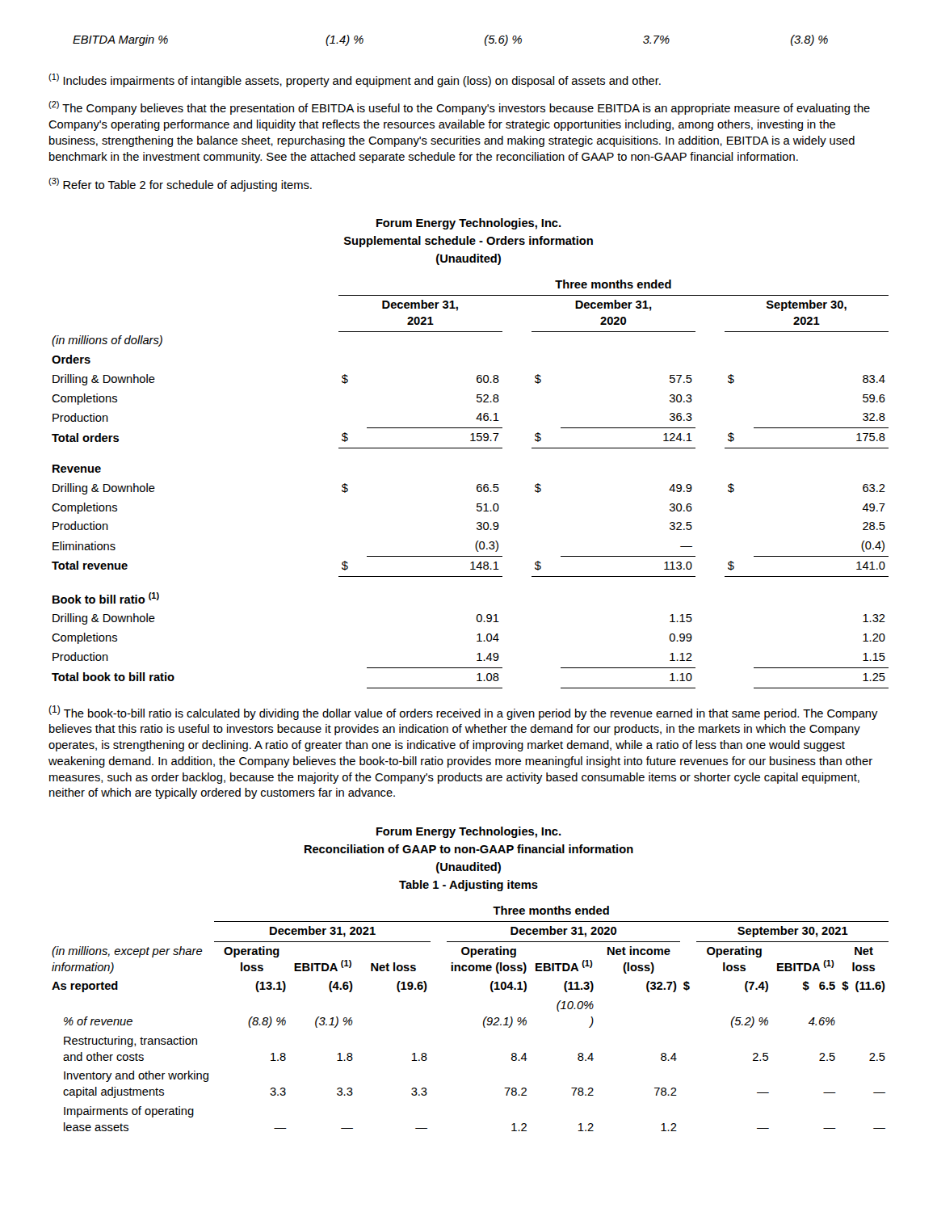EBITDA Margin %
(1.4) % (5.6) % 3.7% (3.8) %
(1) Includes impairments of intangible assets, property and equipment and gain (loss) on disposal of assets and other.
(2) The Company believes that the presentation of EBITDA is useful to the Company's investors because EBITDA is an appropriate measure of evaluating the Company's operating performance and liquidity that reflects the resources available for strategic opportunities including, among others, investing in the business, strengthening the balance sheet, repurchasing the Company's securities and making strategic acquisitions. In addition, EBITDA is a widely used benchmark in the investment community. See the attached separate schedule for the reconciliation of GAAP to non-GAAP financial information.
(3) Refer to Table 2 for schedule of adjusting items.
Forum Energy Technologies, Inc.
Supplemental schedule - Orders information
(Unaudited)
| | Three months ended |
| | December 31, 2021 | | December 31, 2020 | | September 30, 2021 |
| (in millions of dollars) | | | | | |
| Orders | |
| Drilling & Downhole | $ | 60.8 | | $ | 57.5 | | $ | 83.4 |
| Completions | | 52.8 | | | 30.3 | | | 59.6 |
| Production | | 46.1 | | | 36.3 | | | 32.8 |
| Total orders | $ | 159.7 | | $ | 124.1 | | $ | 175.8 |
| Revenue | |
| Drilling & Downhole | $ | 66.5 | | $ | 49.9 | | $ | 63.2 |
| Completions | | 51.0 | | | 30.6 | | | 49.7 |
| Production | | 30.9 | | | 32.5 | | | 28.5 |
| Eliminations | | (0.3) | | | — | | | (0.4) |
| Total revenue | $ | 148.1 | | $ | 113.0 | | $ | 141.0 |
| Book to bill ratio (1) | |
| Drilling & Downhole | | 0.91 | | | 1.15 | | | 1.32 |
| Completions | | 1.04 | | | 0.99 | | | 1.20 |
| Production | | 1.49 | | | 1.12 | | | 1.15 |
| Total book to bill ratio | | 1.08 | | | 1.10 | | | 1.25 |
(1) The book-to-bill ratio is calculated by dividing the dollar value of orders received in a given period by the revenue earned in that same period. The Company believes that this ratio is useful to investors because it provides an indication of whether the demand for our products, in the markets in which the Company operates, is strengthening or declining. A ratio of greater than one is indicative of improving market demand, while a ratio of less than one would suggest weakening demand. In addition, the Company believes the book-to-bill ratio provides more meaningful insight into future revenues for our business than other measures, such as order backlog, because the majority of the Company's products are activity based consumable items or shorter cycle capital equipment, neither of which are typically ordered by customers far in advance.
Forum Energy Technologies, Inc.
Reconciliation of GAAP to non-GAAP financial information
(Unaudited)
Table 1 - Adjusting items
| | Three months ended |
| | December 31, 2021 | | December 31, 2020 | | September 30, 2021 |
| (in millions, except per share information) | Operating loss | EBITDA (1) | Net loss | | Operating income (loss) | EBITDA (1) | Net income (loss) | | Operating loss | EBITDA (1) | Net loss |
| As reported | (13.1) | (4.6) | (19.6) | | (104.1) | (11.3) | (32.7) | $ | (7.4) | $ 6.5 | $ (11.6) |
| % of revenue | (8.8) % | (3.1) % | | | (92.1) % | (10.0% ) | | | (5.2) % | 4.6% | |
| Restructuring, transaction and other costs | 1.8 | 1.8 | 1.8 | | 8.4 | 8.4 | 8.4 | | 2.5 | 2.5 | 2.5 |
| Inventory and other working capital adjustments | 3.3 | 3.3 | 3.3 | | 78.2 | 78.2 | 78.2 | | — | — | — |
| Impairments of operating lease assets | — | — | — | | 1.2 | 1.2 | 1.2 | | — | — | — |